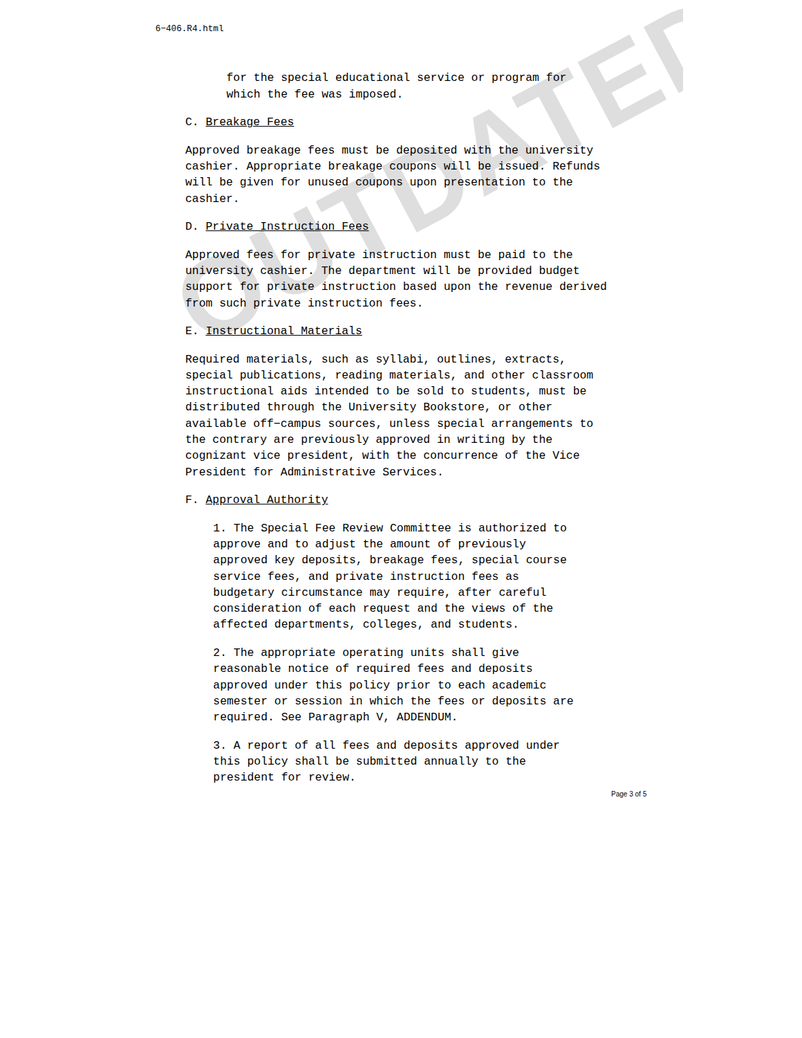6−406.R4.html
OUTDATED
for the special educational service or program for
which the fee was imposed.
C. Breakage Fees
Approved breakage fees must be deposited with the university
cashier. Appropriate breakage coupons will be issued. Refunds
will be given for unused coupons upon presentation to the
cashier.
D. Private Instruction Fees
Approved fees for private instruction must be paid to the
university cashier. The department will be provided budget
support for private instruction based upon the revenue derived
from such private instruction fees.
E. Instructional Materials
Required materials, such as syllabi, outlines, extracts,
special publications, reading materials, and other classroom
instructional aids intended to be sold to students, must be
distributed through the University Bookstore, or other
available off−campus sources, unless special arrangements to
the contrary are previously approved in writing by the
cognizant vice president, with the concurrence of the Vice
President for Administrative Services.
F. Approval Authority
1. The Special Fee Review Committee is authorized to
approve and to adjust the amount of previously
approved key deposits, breakage fees, special course
service fees, and private instruction fees as
budgetary circumstance may require, after careful
consideration of each request and the views of the
affected departments, colleges, and students.
2. The appropriate operating units shall give
reasonable notice of required fees and deposits
approved under this policy prior to each academic
semester or session in which the fees or deposits are
required. See Paragraph V, ADDENDUM.
3. A report of all fees and deposits approved under
this policy shall be submitted annually to the
president for review.
Page 3 of 5